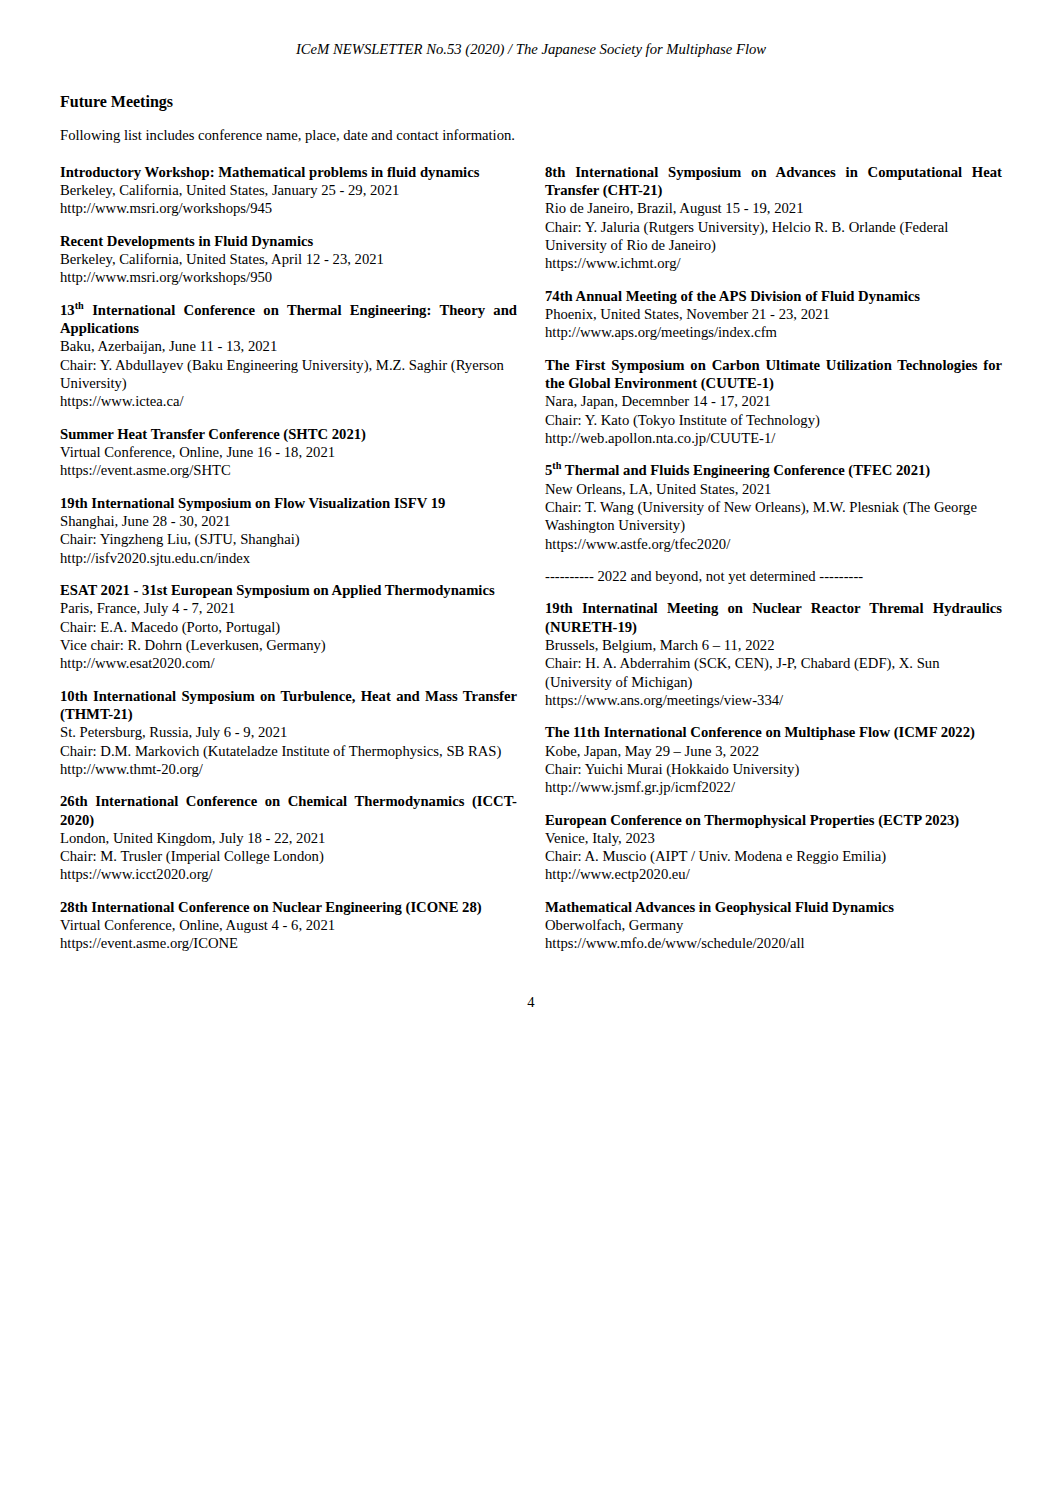ICeM NEWSLETTER No.53 (2020) / The Japanese Society for Multiphase Flow
Future Meetings
Following list includes conference name, place, date and contact information.
Introductory Workshop: Mathematical problems in fluid dynamics
Berkeley, California, United States, January 25 - 29, 2021
http://www.msri.org/workshops/945
Recent Developments in Fluid Dynamics
Berkeley, California, United States, April 12 - 23, 2021
http://www.msri.org/workshops/950
13th International Conference on Thermal Engineering: Theory and Applications
Baku, Azerbaijan, June 11 - 13, 2021
Chair: Y. Abdullayev (Baku Engineering University), M.Z. Saghir (Ryerson University)
https://www.ictea.ca/
Summer Heat Transfer Conference (SHTC 2021)
Virtual Conference, Online, June 16 - 18, 2021
https://event.asme.org/SHTC
19th International Symposium on Flow Visualization ISFV 19
Shanghai, June 28 - 30, 2021
Chair: Yingzheng Liu, (SJTU, Shanghai)
http://isfv2020.sjtu.edu.cn/index
ESAT 2021 - 31st European Symposium on Applied Thermodynamics
Paris, France, July 4 - 7, 2021
Chair: E.A. Macedo (Porto, Portugal)
Vice chair: R. Dohrn (Leverkusen, Germany)
http://www.esat2020.com/
10th International Symposium on Turbulence, Heat and Mass Transfer (THMT-21)
St. Petersburg, Russia, July 6 - 9, 2021
Chair: D.M. Markovich (Kutateladze Institute of Thermophysics, SB RAS)
http://www.thmt-20.org/
26th International Conference on Chemical Thermodynamics (ICCT-2020)
London, United Kingdom, July 18 - 22, 2021
Chair: M. Trusler (Imperial College London)
https://www.icct2020.org/
28th International Conference on Nuclear Engineering (ICONE 28)
Virtual Conference, Online, August 4 - 6, 2021
https://event.asme.org/ICONE
8th International Symposium on Advances in Computational Heat Transfer (CHT-21)
Rio de Janeiro, Brazil, August 15 - 19, 2021
Chair: Y. Jaluria (Rutgers University), Helcio R. B. Orlande (Federal University of Rio de Janeiro)
https://www.ichmt.org/
74th Annual Meeting of the APS Division of Fluid Dynamics
Phoenix, United States, November 21 - 23, 2021
http://www.aps.org/meetings/index.cfm
The First Symposium on Carbon Ultimate Utilization Technologies for the Global Environment (CUUTE-1)
Nara, Japan, Decemnber 14 - 17, 2021
Chair: Y. Kato (Tokyo Institute of Technology)
http://web.apollon.nta.co.jp/CUUTE-1/
5th Thermal and Fluids Engineering Conference (TFEC 2021)
New Orleans, LA, United States, 2021
Chair: T. Wang (University of New Orleans), M.W. Plesniak (The George Washington University)
https://www.astfe.org/tfec2020/
---------- 2022 and beyond, not yet determined ---------
19th Internatinal Meeting on Nuclear Reactor Thremal Hydraulics (NURETH-19)
Brussels, Belgium, March 6 – 11, 2022
Chair: H. A. Abderrahim (SCK, CEN), J-P, Chabard (EDF), X. Sun (University of Michigan)
https://www.ans.org/meetings/view-334/
The 11th International Conference on Multiphase Flow (ICMF 2022)
Kobe, Japan, May 29 – June 3, 2022
Chair: Yuichi Murai (Hokkaido University)
http://www.jsmf.gr.jp/icmf2022/
European Conference on Thermophysical Properties (ECTP 2023)
Venice, Italy, 2023
Chair: A. Muscio (AIPT / Univ. Modena e Reggio Emilia)
http://www.ectp2020.eu/
Mathematical Advances in Geophysical Fluid Dynamics
Oberwolfach, Germany
https://www.mfo.de/www/schedule/2020/all
4